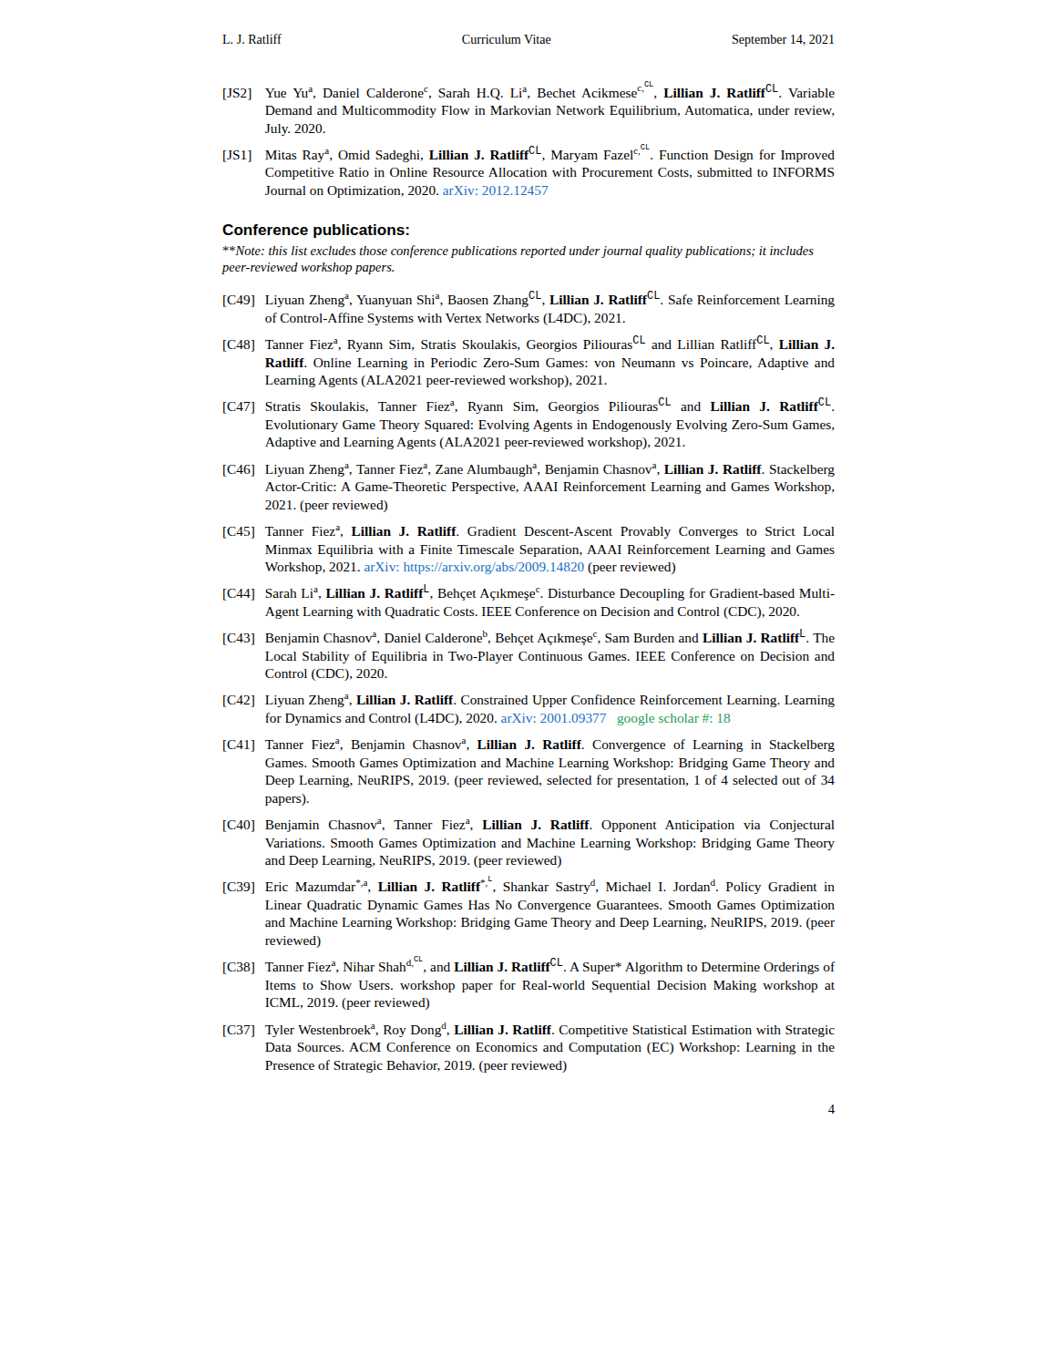L. J. Ratliff
Curriculum Vitae
September 14, 2021
[JS2] Yue Yua, Daniel Calderonec, Sarah H.Q. Lia, Bechet Acikmesec,CL, Lillian J. RatliffCL. Variable Demand and Multicommodity Flow in Markovian Network Equilibrium, Automatica, under review, July. 2020.
[JS1] Mitas Raya, Omid Sadeghi, Lillian J. RatliffCL, Maryam Fazelc,CL. Function Design for Improved Competitive Ratio in Online Resource Allocation with Procurement Costs, submitted to INFORMS Journal on Optimization, 2020. arXiv: 2012.12457
Conference publications:
**Note: this list excludes those conference publications reported under journal quality publications; it includes peer-reviewed workshop papers.
[C49] Liyuan Zhenga, Yuanyuan Shia, Baosen ZhangCL, Lillian J. RatliffCL. Safe Reinforcement Learning of Control-Affine Systems with Vertex Networks (L4DC), 2021.
[C48] Tanner Fieza, Ryann Sim, Stratis Skoulakis, Georgios PiliourasCL and Lillian RatliffCL, Lillian J. Ratliff. Online Learning in Periodic Zero-Sum Games: von Neumann vs Poincare, Adaptive and Learning Agents (ALA2021 peer-reviewed workshop), 2021.
[C47] Stratis Skoulakis, Tanner Fieza, Ryann Sim, Georgios PiliourasCL and Lillian J. RatliffCL. Evolutionary Game Theory Squared: Evolving Agents in Endogenously Evolving Zero-Sum Games, Adaptive and Learning Agents (ALA2021 peer-reviewed workshop), 2021.
[C46] Liyuan Zhenga, Tanner Fieza, Zane Alumbaugha, Benjamin Chasnova, Lillian J. Ratliff. Stackelberg Actor-Critic: A Game-Theoretic Perspective, AAAI Reinforcement Learning and Games Workshop, 2021. (peer reviewed)
[C45] Tanner Fieza, Lillian J. Ratliff. Gradient Descent-Ascent Provably Converges to Strict Local Minmax Equilibria with a Finite Timescale Separation, AAAI Reinforcement Learning and Games Workshop, 2021. arXiv: https://arxiv.org/abs/2009.14820 (peer reviewed)
[C44] Sarah Lia, Lillian J. RatliffL, Behçet Açıkmeşec. Disturbance Decoupling for Gradient-based Multi-Agent Learning with Quadratic Costs. IEEE Conference on Decision and Control (CDC), 2020.
[C43] Benjamin Chasnova, Daniel Calderoneb, Behçet Açıkmeşec, Sam Burden and Lillian J. RatliffL. The Local Stability of Equilibria in Two-Player Continuous Games. IEEE Conference on Decision and Control (CDC), 2020.
[C42] Liyuan Zhenga, Lillian J. Ratliff. Constrained Upper Confidence Reinforcement Learning. Learning for Dynamics and Control (L4DC), 2020. arXiv: 2001.09377 google scholar #: 18
[C41] Tanner Fieza, Benjamin Chasnova, Lillian J. Ratliff. Convergence of Learning in Stackelberg Games. Smooth Games Optimization and Machine Learning Workshop: Bridging Game Theory and Deep Learning, NeuRIPS, 2019. (peer reviewed, selected for presentation, 1 of 4 selected out of 34 papers).
[C40] Benjamin Chasnova, Tanner Fieza, Lillian J. Ratliff. Opponent Anticipation via Conjectural Variations. Smooth Games Optimization and Machine Learning Workshop: Bridging Game Theory and Deep Learning, NeuRIPS, 2019. (peer reviewed)
[C39] Eric Mazumdar*,a, Lillian J. Ratliff*,L, Shankar Sastryd, Michael I. Jordand. Policy Gradient in Linear Quadratic Dynamic Games Has No Convergence Guarantees. Smooth Games Optimization and Machine Learning Workshop: Bridging Game Theory and Deep Learning, NeuRIPS, 2019. (peer reviewed)
[C38] Tanner Fieza, Nihar Shahd,CL, and Lillian J. RatliffCL. A Super* Algorithm to Determine Orderings of Items to Show Users. workshop paper for Real-world Sequential Decision Making workshop at ICML, 2019. (peer reviewed)
[C37] Tyler Westenbroeka, Roy Dongd, Lillian J. Ratliff. Competitive Statistical Estimation with Strategic Data Sources. ACM Conference on Economics and Computation (EC) Workshop: Learning in the Presence of Strategic Behavior, 2019. (peer reviewed)
4